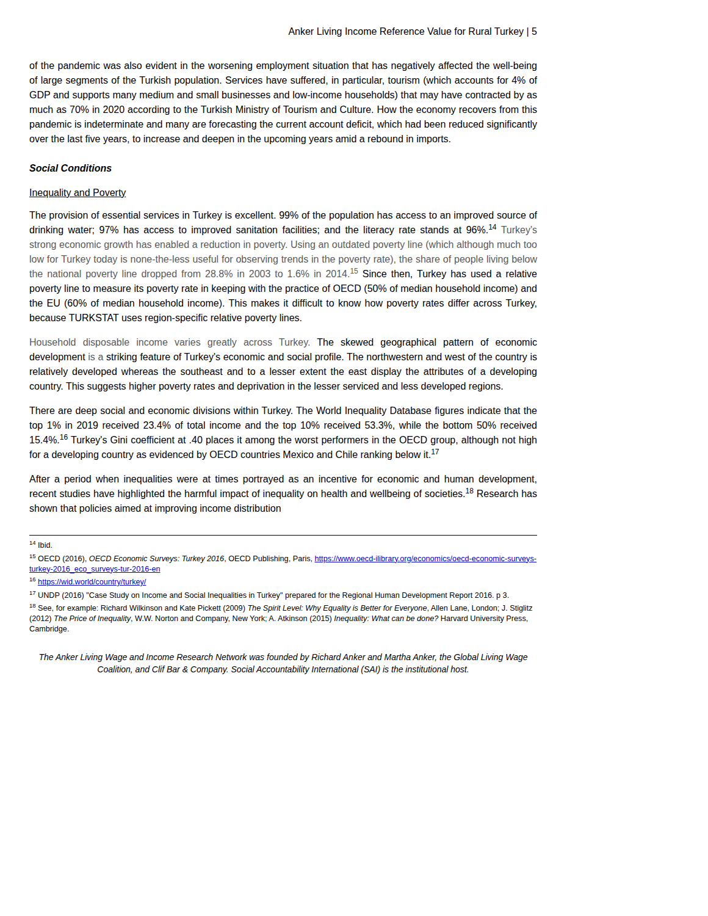Anker Living Income Reference Value for Rural Turkey | 5
of the pandemic was also evident in the worsening employment situation that has negatively affected the well-being of large segments of the Turkish population. Services have suffered, in particular, tourism (which accounts for 4% of GDP and supports many medium and small businesses and low-income households) that may have contracted by as much as 70% in 2020 according to the Turkish Ministry of Tourism and Culture. How the economy recovers from this pandemic is indeterminate and many are forecasting the current account deficit, which had been reduced significantly over the last five years, to increase and deepen in the upcoming years amid a rebound in imports.
Social Conditions
Inequality and Poverty
The provision of essential services in Turkey is excellent. 99% of the population has access to an improved source of drinking water; 97% has access to improved sanitation facilities; and the literacy rate stands at 96%.14 Turkey's strong economic growth has enabled a reduction in poverty. Using an outdated poverty line (which although much too low for Turkey today is none-the-less useful for observing trends in the poverty rate), the share of people living below the national poverty line dropped from 28.8% in 2003 to 1.6% in 2014.15 Since then, Turkey has used a relative poverty line to measure its poverty rate in keeping with the practice of OECD (50% of median household income) and the EU (60% of median household income). This makes it difficult to know how poverty rates differ across Turkey, because TURKSTAT uses region-specific relative poverty lines.
Household disposable income varies greatly across Turkey. The skewed geographical pattern of economic development is a striking feature of Turkey's economic and social profile. The northwestern and west of the country is relatively developed whereas the southeast and to a lesser extent the east display the attributes of a developing country. This suggests higher poverty rates and deprivation in the lesser serviced and less developed regions.
There are deep social and economic divisions within Turkey. The World Inequality Database figures indicate that the top 1% in 2019 received 23.4% of total income and the top 10% received 53.3%, while the bottom 50% received 15.4%.16 Turkey's Gini coefficient at .40 places it among the worst performers in the OECD group, although not high for a developing country as evidenced by OECD countries Mexico and Chile ranking below it.17
After a period when inequalities were at times portrayed as an incentive for economic and human development, recent studies have highlighted the harmful impact of inequality on health and wellbeing of societies.18 Research has shown that policies aimed at improving income distribution
14 Ibid.
15 OECD (2016), OECD Economic Surveys: Turkey 2016, OECD Publishing, Paris, https://www.oecd-ilibrary.org/economics/oecd-economic-surveys-turkey-2016_eco_surveys-tur-2016-en
16 https://wid.world/country/turkey/
17 UNDP (2016) "Case Study on Income and Social Inequalities in Turkey" prepared for the Regional Human Development Report 2016. p 3.
18 See, for example: Richard Wilkinson and Kate Pickett (2009) The Spirit Level: Why Equality is Better for Everyone, Allen Lane, London; J. Stiglitz (2012) The Price of Inequality, W.W. Norton and Company, New York; A. Atkinson (2015) Inequality: What can be done? Harvard University Press, Cambridge.
The Anker Living Wage and Income Research Network was founded by Richard Anker and Martha Anker, the Global Living Wage Coalition, and Clif Bar & Company. Social Accountability International (SAI) is the institutional host.